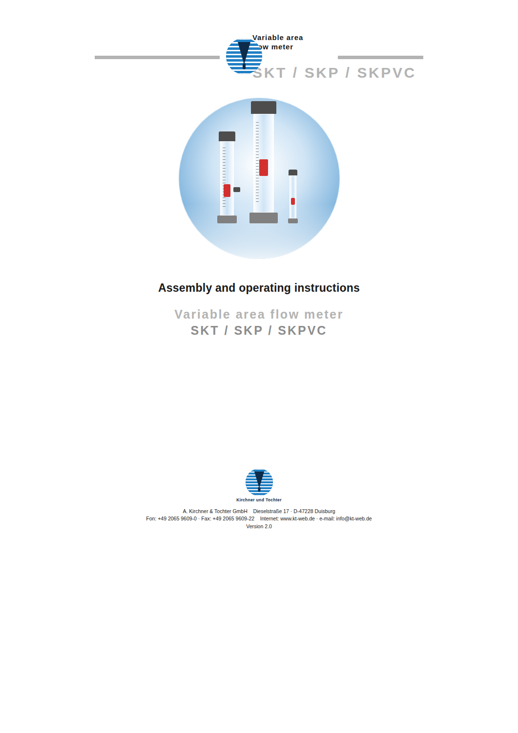Variable area
flow meter
SKT / SKP / SKPVC
Assembly and operating instructions
Variable area flow meter
SKT / SKP / SKPVC
Kirchner und Tochter
A. Kirchner & Tochter GmbH Dieselstraße 17 · D-47228 Duisburg
Fon: +49 2065 9609-0 · Fax: +49 2065 9609-22 Internet: www.kt-web.de · e-mail: info@kt-web.de
Version 2.0